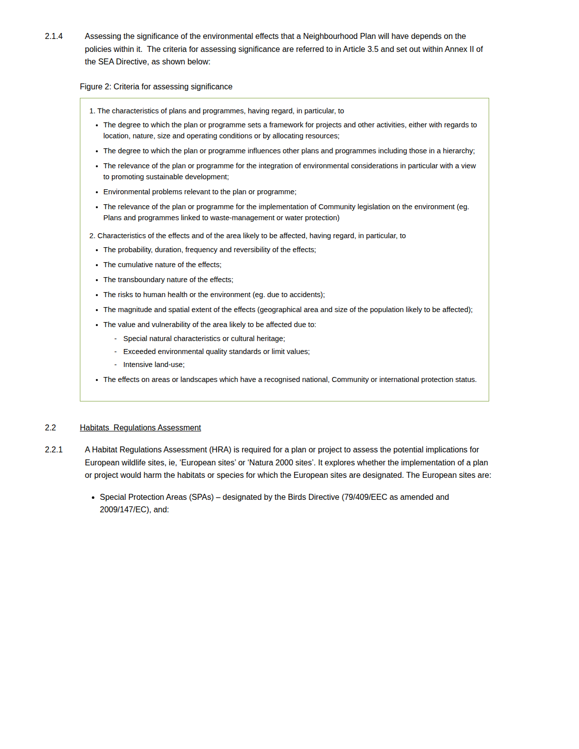2.1.4
Assessing the significance of the environmental effects that a Neighbourhood Plan will have depends on the policies within it. The criteria for assessing significance are referred to in Article 3.5 and set out within Annex II of the SEA Directive, as shown below:
Figure 2: Criteria for assessing significance
1. The characteristics of plans and programmes, having regard, in particular, to
The degree to which the plan or programme sets a framework for projects and other activities, either with regards to location, nature, size and operating conditions or by allocating resources;
The degree to which the plan or programme influences other plans and programmes including those in a hierarchy;
The relevance of the plan or programme for the integration of environmental considerations in particular with a view to promoting sustainable development;
Environmental problems relevant to the plan or programme;
The relevance of the plan or programme for the implementation of Community legislation on the environment (eg. Plans and programmes linked to waste-management or water protection)
2. Characteristics of the effects and of the area likely to be affected, having regard, in particular, to
The probability, duration, frequency and reversibility of the effects;
The cumulative nature of the effects;
The transboundary nature of the effects;
The risks to human health or the environment (eg. due to accidents);
The magnitude and spatial extent of the effects (geographical area and size of the population likely to be affected);
The value and vulnerability of the area likely to be affected due to:
Special natural characteristics or cultural heritage;
Exceeded environmental quality standards or limit values;
Intensive land-use;
The effects on areas or landscapes which have a recognised national, Community or international protection status.
2.2
Habitats Regulations Assessment
2.2.1
A Habitat Regulations Assessment (HRA) is required for a plan or project to assess the potential implications for European wildlife sites, ie, ‘European sites’ or ‘Natura 2000 sites’. It explores whether the implementation of a plan or project would harm the habitats or species for which the European sites are designated. The European sites are:
Special Protection Areas (SPAs) – designated by the Birds Directive (79/409/EEC as amended and 2009/147/EC), and: